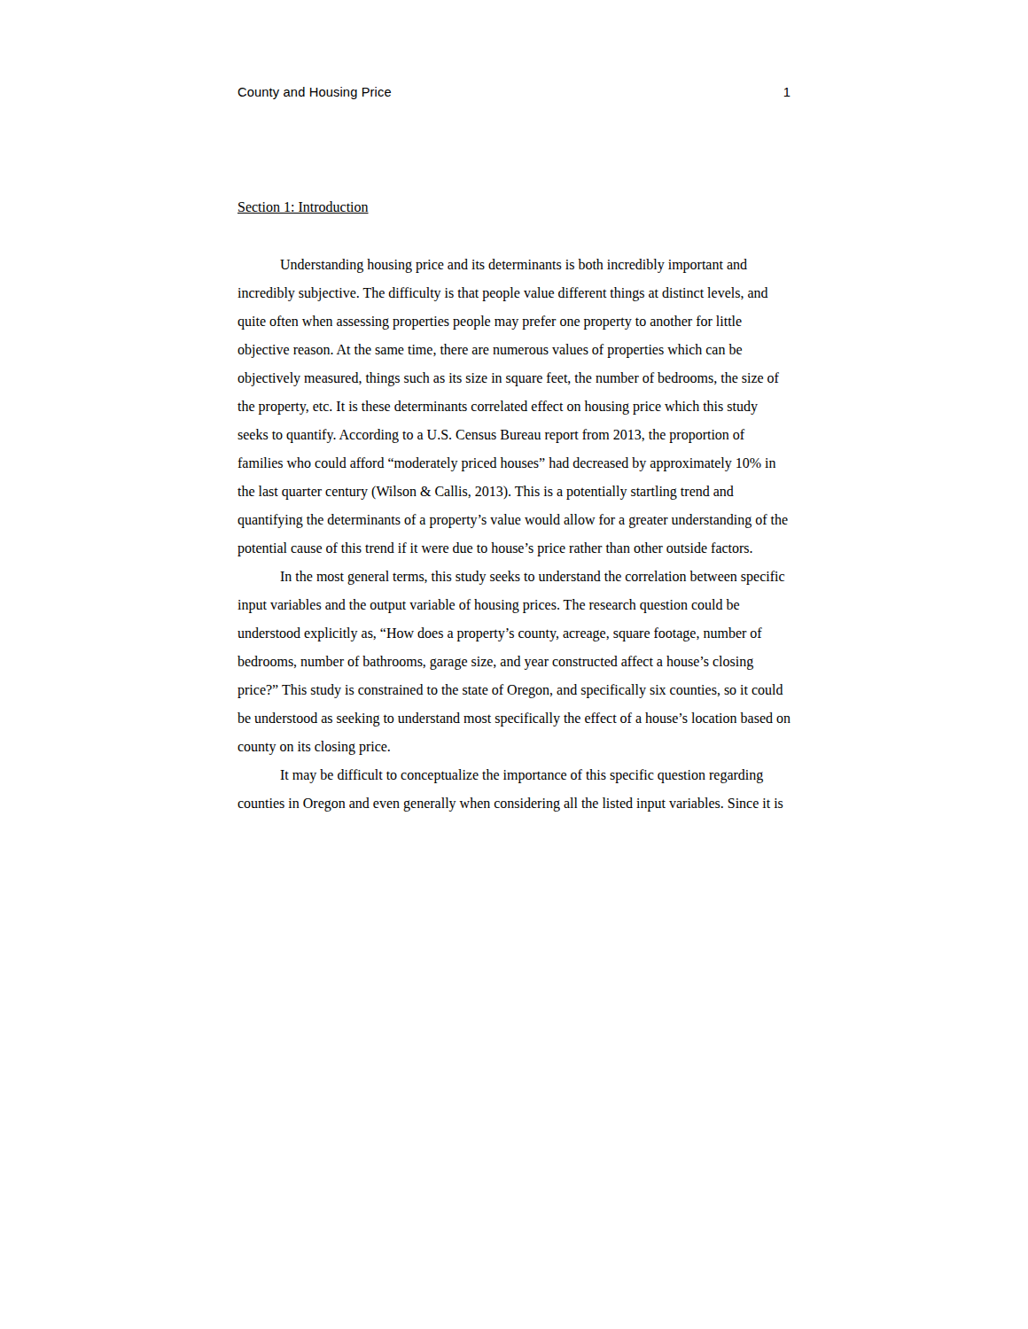County and Housing Price 1
Section 1: Introduction
Understanding housing price and its determinants is both incredibly important and incredibly subjective. The difficulty is that people value different things at distinct levels, and quite often when assessing properties people may prefer one property to another for little objective reason. At the same time, there are numerous values of properties which can be objectively measured, things such as its size in square feet, the number of bedrooms, the size of the property, etc. It is these determinants correlated effect on housing price which this study seeks to quantify. According to a U.S. Census Bureau report from 2013, the proportion of families who could afford “moderately priced houses” had decreased by approximately 10% in the last quarter century (Wilson & Callis, 2013). This is a potentially startling trend and quantifying the determinants of a property’s value would allow for a greater understanding of the potential cause of this trend if it were due to house’s price rather than other outside factors.
In the most general terms, this study seeks to understand the correlation between specific input variables and the output variable of housing prices. The research question could be understood explicitly as, “How does a property’s county, acreage, square footage, number of bedrooms, number of bathrooms, garage size, and year constructed affect a house’s closing price?” This study is constrained to the state of Oregon, and specifically six counties, so it could be understood as seeking to understand most specifically the effect of a house’s location based on county on its closing price.
It may be difficult to conceptualize the importance of this specific question regarding counties in Oregon and even generally when considering all the listed input variables. Since it is